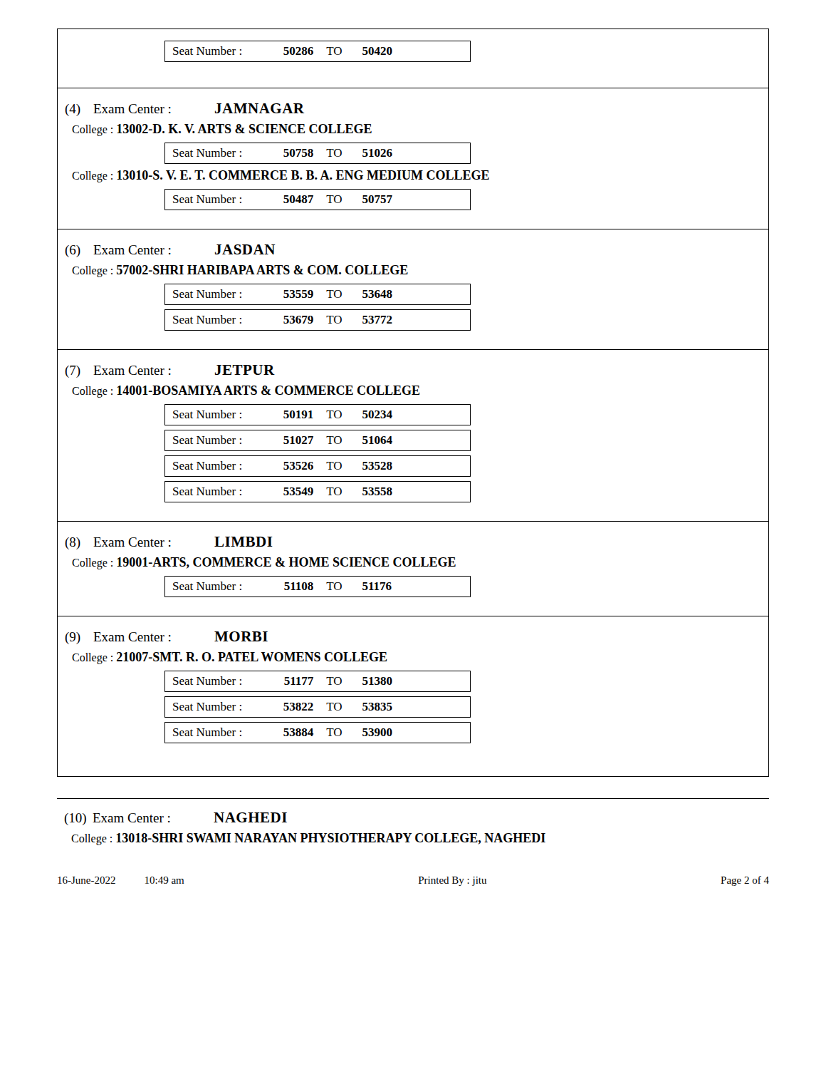Seat Number : 50286 TO 50420
(4) Exam Center : JAMNAGAR
College : 13002-D. K. V. ARTS & SCIENCE COLLEGE
Seat Number : 50758 TO 51026
College : 13010-S. V. E. T. COMMERCE B. B. A. ENG MEDIUM COLLEGE
Seat Number : 50487 TO 50757
(6) Exam Center : JASDAN
College : 57002-SHRI HARIBAPA ARTS & COM. COLLEGE
Seat Number : 53559 TO 53648
Seat Number : 53679 TO 53772
(7) Exam Center : JETPUR
College : 14001-BOSAMIYA ARTS & COMMERCE COLLEGE
Seat Number : 50191 TO 50234
Seat Number : 51027 TO 51064
Seat Number : 53526 TO 53528
Seat Number : 53549 TO 53558
(8) Exam Center : LIMBDI
College : 19001-ARTS, COMMERCE & HOME SCIENCE COLLEGE
Seat Number : 51108 TO 51176
(9) Exam Center : MORBI
College : 21007-SMT. R. O. PATEL WOMENS COLLEGE
Seat Number : 51177 TO 51380
Seat Number : 53822 TO 53835
Seat Number : 53884 TO 53900
(10) Exam Center : NAGHEDI
College : 13018-SHRI SWAMI NARAYAN PHYSIOTHERAPY COLLEGE, NAGHEDI
16-June-2022 10:49 am
Printed By : jitu
Page 2 of 4